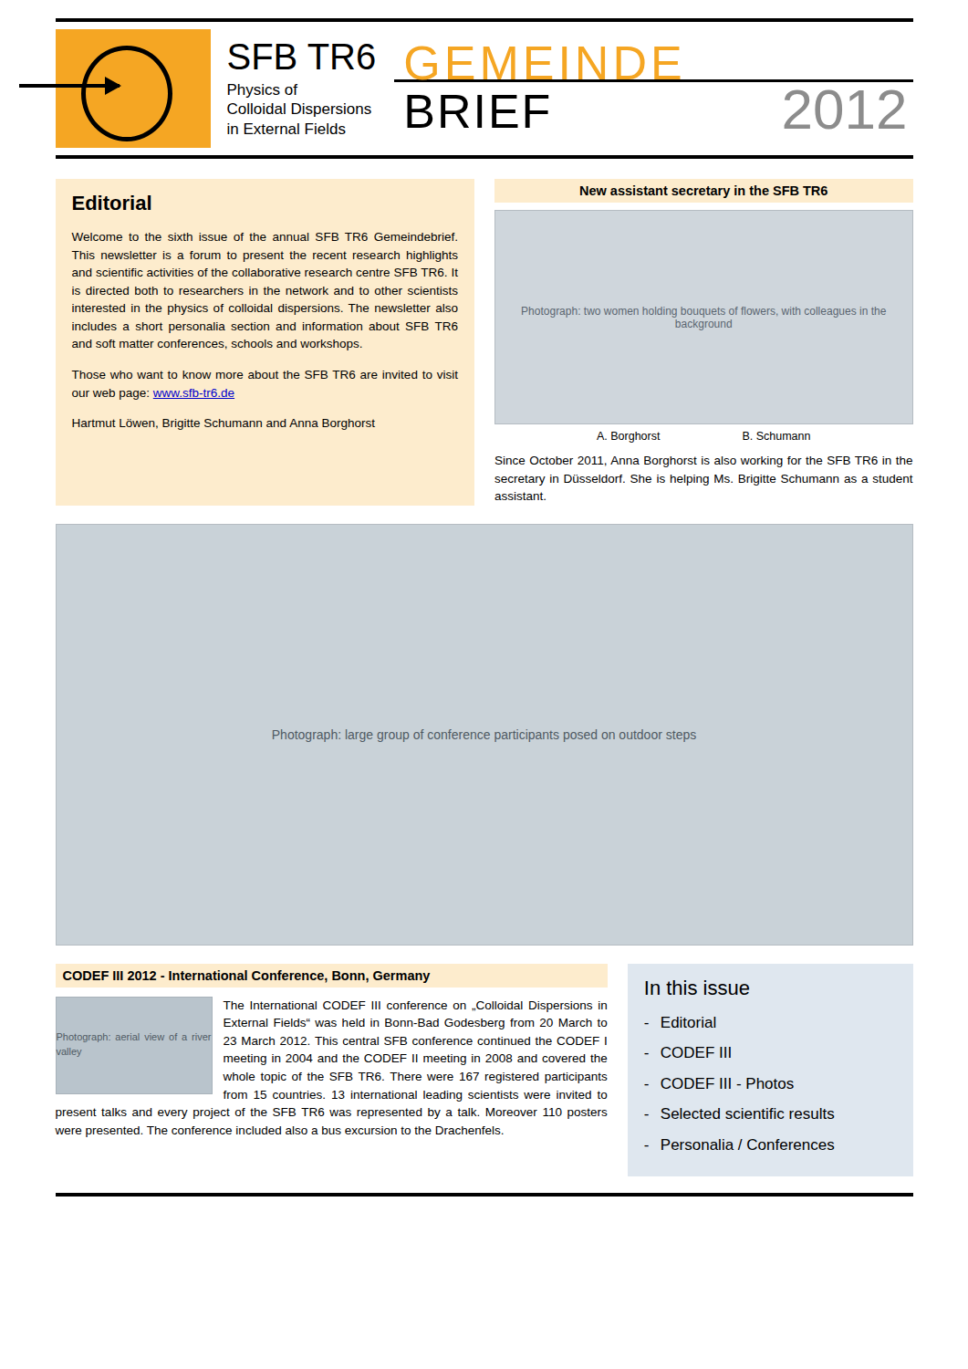SFB TR6
Physics of
Colloidal Dispersions
in External Fields
GEMEINDE
BRIEF
2012
Editorial
Welcome to the sixth issue of the annual SFB TR6 Gemeindebrief. This newsletter is a forum to present the recent research highlights and scientific activities of the collaborative research centre SFB TR6. It is directed both to researchers in the network and to other scientists interested in the physics of colloidal dispersions. The newsletter also includes a short personalia section and information about SFB TR6 and soft matter conferences, schools and workshops.
Those who want to know more about the SFB TR6 are invited to visit our web page: www.sfb-tr6.de
Hartmut Löwen, Brigitte Schumann and Anna Borghorst
New assistant secretary in the SFB TR6
Photograph: two women holding bouquets of flowers, with colleagues in the background
A. Borghorst B. Schumann
Since October 2011, Anna Borghorst is also working for the SFB TR6 in the secretary in Düsseldorf. She is helping Ms. Brigitte Schumann as a student assistant.
Photograph: large group of conference participants posed on outdoor steps
CODEF III 2012 - International Conference, Bonn, Germany
Photograph: aerial view of a river valley
The International CODEF III conference on „Colloidal Dispersions in External Fields“ was held in Bonn-Bad Godesberg from 20 March to 23 March 2012. This central SFB conference continued the CODEF I meeting in 2004 and the CODEF II meeting in 2008 and covered the whole topic of the SFB TR6. There were 167 registered participants from 15 countries. 13 international leading scientists were invited to present talks and every project of the SFB TR6 was represented by a talk. Moreover 110 posters were presented. The conference included also a bus excursion to the Drachenfels.
In this issue
Editorial
CODEF III
CODEF III - Photos
Selected scientific results
Personalia / Conferences